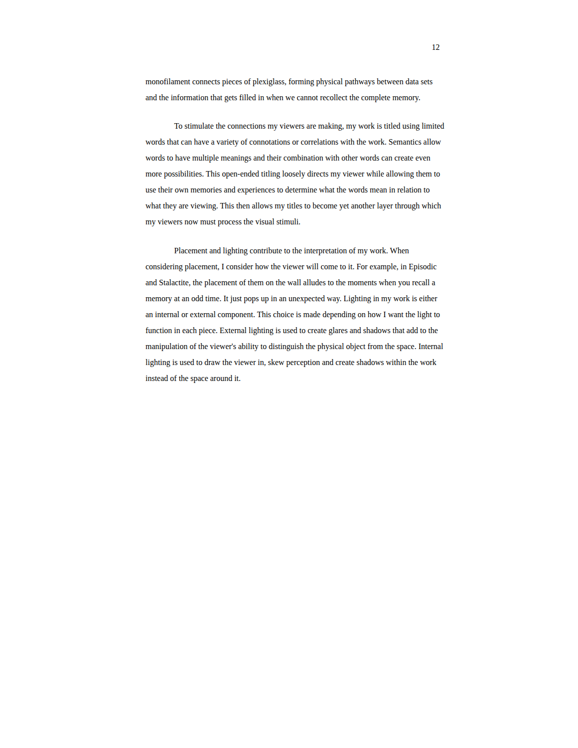12
monofilament connects pieces of plexiglass, forming physical pathways between data sets and the information that gets filled in when we cannot recollect the complete memory.
To stimulate the connections my viewers are making, my work is titled using limited words that can have a variety of connotations or correlations with the work. Semantics allow words to have multiple meanings and their combination with other words can create even more possibilities. This open-ended titling loosely directs my viewer while allowing them to use their own memories and experiences to determine what the words mean in relation to what they are viewing. This then allows my titles to become yet another layer through which my viewers now must process the visual stimuli.
Placement and lighting contribute to the interpretation of my work. When considering placement, I consider how the viewer will come to it. For example, in Episodic and Stalactite, the placement of them on the wall alludes to the moments when you recall a memory at an odd time. It just pops up in an unexpected way. Lighting in my work is either an internal or external component. This choice is made depending on how I want the light to function in each piece. External lighting is used to create glares and shadows that add to the manipulation of the viewer's ability to distinguish the physical object from the space. Internal lighting is used to draw the viewer in, skew perception and create shadows within the work instead of the space around it.